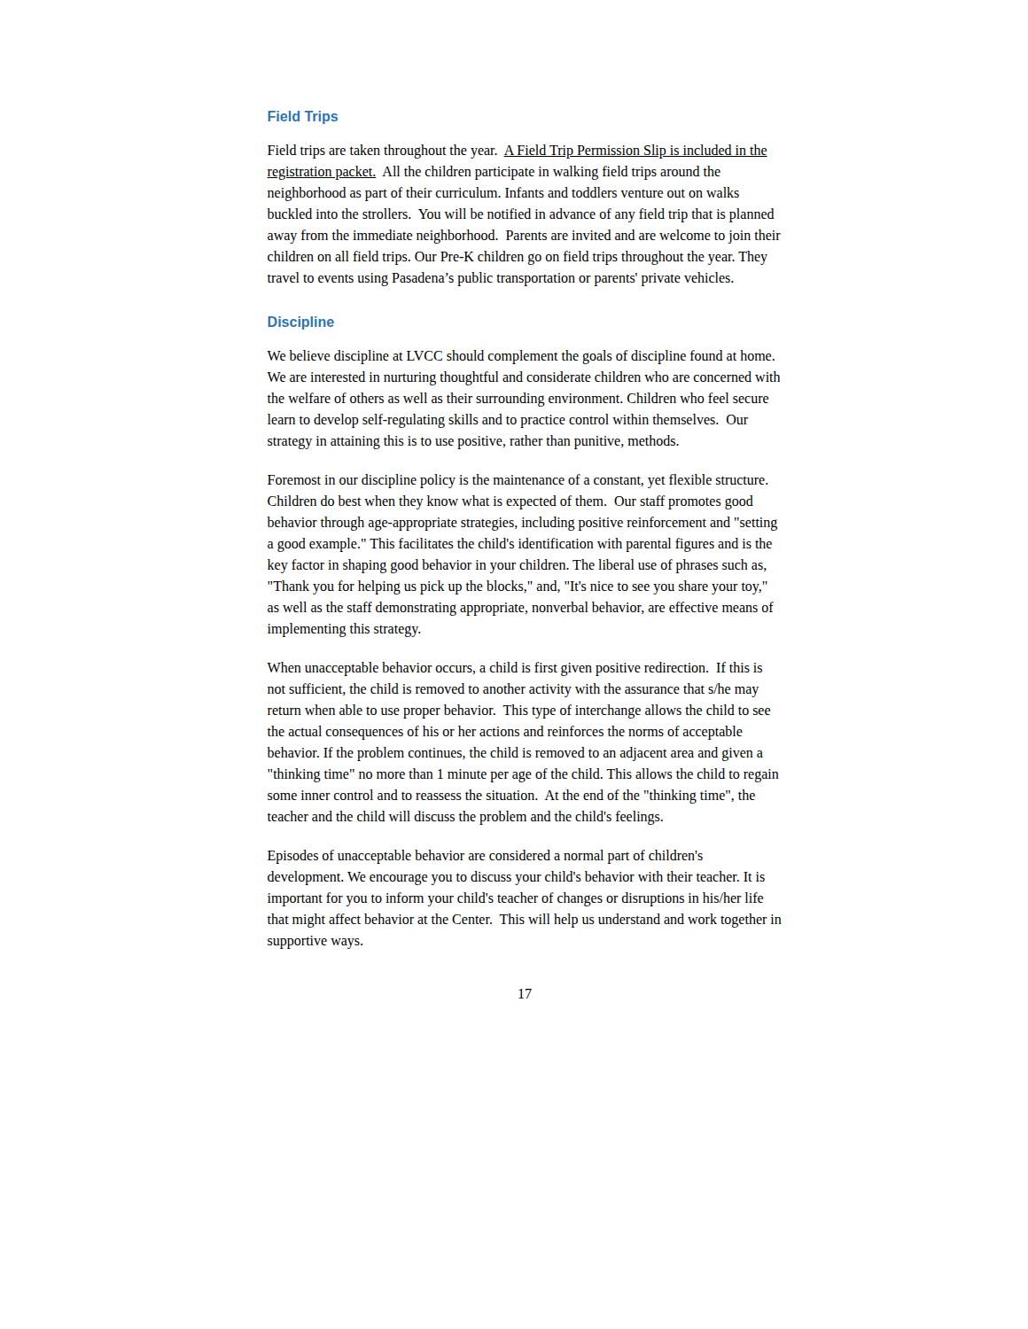Field Trips
Field trips are taken throughout the year. A Field Trip Permission Slip is included in the registration packet. All the children participate in walking field trips around the neighborhood as part of their curriculum. Infants and toddlers venture out on walks buckled into the strollers. You will be notified in advance of any field trip that is planned away from the immediate neighborhood. Parents are invited and are welcome to join their children on all field trips. Our Pre-K children go on field trips throughout the year. They travel to events using Pasadena’s public transportation or parents' private vehicles.
Discipline
We believe discipline at LVCC should complement the goals of discipline found at home. We are interested in nurturing thoughtful and considerate children who are concerned with the welfare of others as well as their surrounding environment. Children who feel secure learn to develop self-regulating skills and to practice control within themselves. Our strategy in attaining this is to use positive, rather than punitive, methods.
Foremost in our discipline policy is the maintenance of a constant, yet flexible structure. Children do best when they know what is expected of them. Our staff promotes good behavior through age-appropriate strategies, including positive reinforcement and "setting a good example." This facilitates the child's identification with parental figures and is the key factor in shaping good behavior in your children. The liberal use of phrases such as, "Thank you for helping us pick up the blocks," and, "It's nice to see you share your toy," as well as the staff demonstrating appropriate, nonverbal behavior, are effective means of implementing this strategy.
When unacceptable behavior occurs, a child is first given positive redirection. If this is not sufficient, the child is removed to another activity with the assurance that s/he may return when able to use proper behavior. This type of interchange allows the child to see the actual consequences of his or her actions and reinforces the norms of acceptable behavior. If the problem continues, the child is removed to an adjacent area and given a "thinking time" no more than 1 minute per age of the child. This allows the child to regain some inner control and to reassess the situation. At the end of the "thinking time", the teacher and the child will discuss the problem and the child's feelings.
Episodes of unacceptable behavior are considered a normal part of children's development. We encourage you to discuss your child's behavior with their teacher. It is important for you to inform your child's teacher of changes or disruptions in his/her life that might affect behavior at the Center. This will help us understand and work together in supportive ways.
17